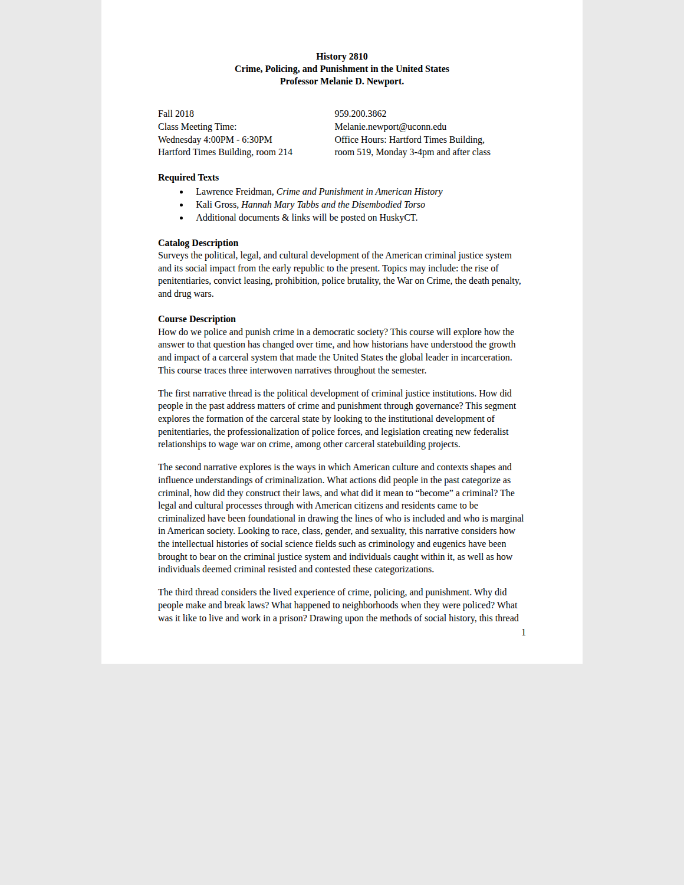History 2810 Crime, Policing, and Punishment in the United States Professor Melanie D. Newport.
| Fall 2018 | 959.200.3862 |
| Class Meeting Time: | Melanie.newport@uconn.edu |
| Wednesday 4:00PM - 6:30PM | Office Hours: Hartford Times Building, |
| Hartford Times Building, room 214 | room 519, Monday 3-4pm and after class |
Required Texts
Lawrence Freidman, Crime and Punishment in American History
Kali Gross, Hannah Mary Tabbs and the Disembodied Torso
Additional documents & links will be posted on HuskyCT.
Catalog Description
Surveys the political, legal, and cultural development of the American criminal justice system and its social impact from the early republic to the present. Topics may include: the rise of penitentiaries, convict leasing, prohibition, police brutality, the War on Crime, the death penalty, and drug wars.
Course Description
How do we police and punish crime in a democratic society? This course will explore how the answer to that question has changed over time, and how historians have understood the growth and impact of a carceral system that made the United States the global leader in incarceration. This course traces three interwoven narratives throughout the semester.
The first narrative thread is the political development of criminal justice institutions. How did people in the past address matters of crime and punishment through governance? This segment explores the formation of the carceral state by looking to the institutional development of penitentiaries, the professionalization of police forces, and legislation creating new federalist relationships to wage war on crime, among other carceral statebuilding projects.
The second narrative explores is the ways in which American culture and contexts shapes and influence understandings of criminalization. What actions did people in the past categorize as criminal, how did they construct their laws, and what did it mean to “become” a criminal? The legal and cultural processes through with American citizens and residents came to be criminalized have been foundational in drawing the lines of who is included and who is marginal in American society. Looking to race, class, gender, and sexuality, this narrative considers how the intellectual histories of social science fields such as criminology and eugenics have been brought to bear on the criminal justice system and individuals caught within it, as well as how individuals deemed criminal resisted and contested these categorizations.
The third thread considers the lived experience of crime, policing, and punishment. Why did people make and break laws? What happened to neighborhoods when they were policed? What was it like to live and work in a prison? Drawing upon the methods of social history, this thread
1